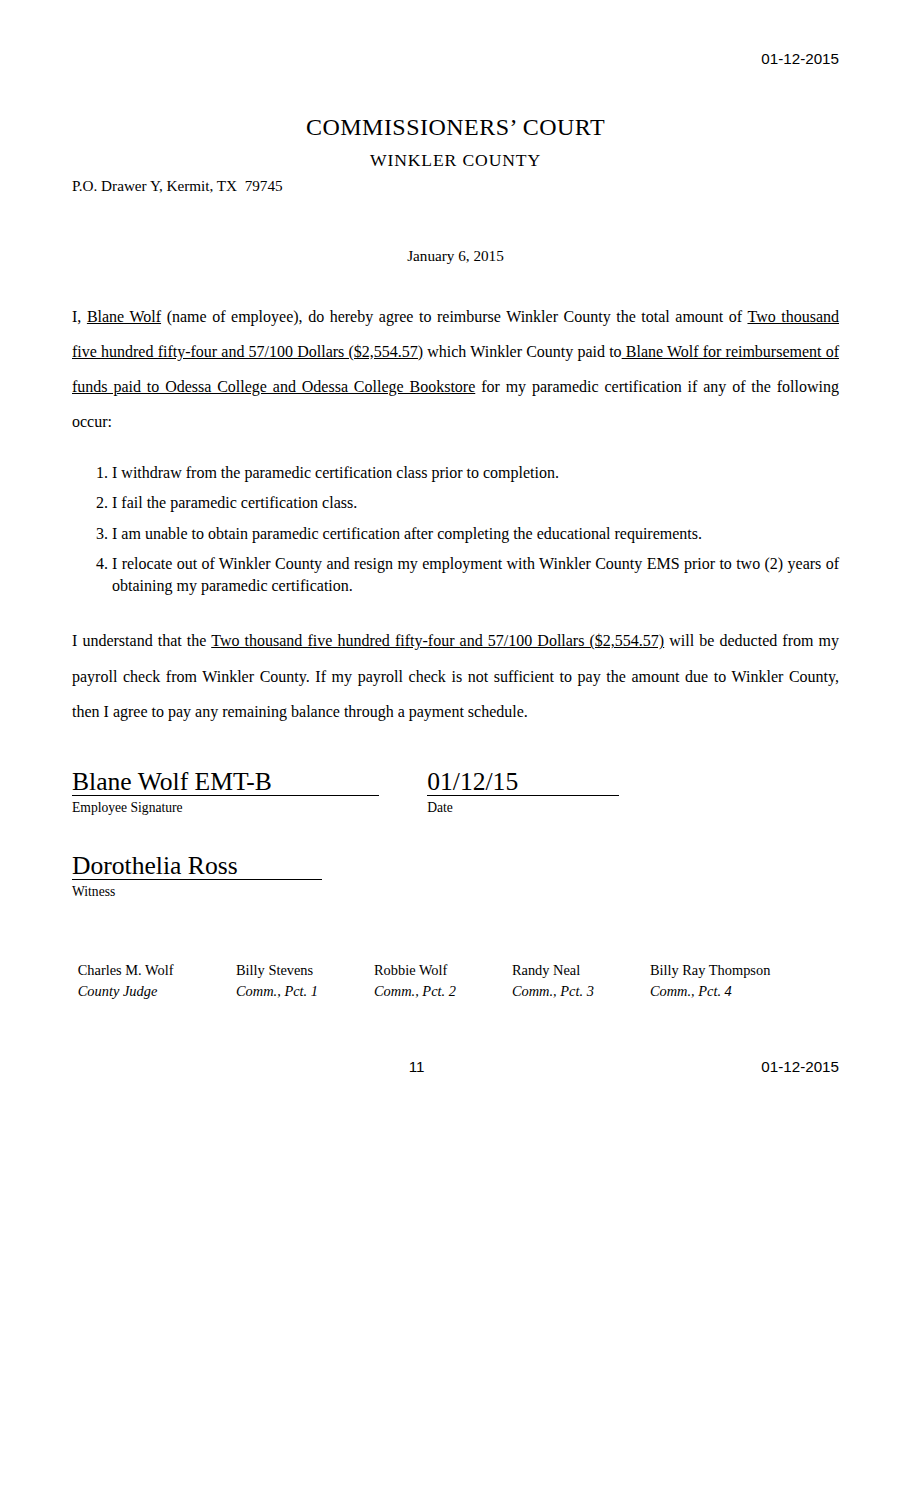01-12-2015
COMMISSIONERS’ COURT
WINKLER COUNTY
P.O. Drawer Y, Kermit, TX 79745
January 6, 2015
I, Blane Wolf (name of employee), do hereby agree to reimburse Winkler County the total amount of Two thousand five hundred fifty-four and 57/100 Dollars ($2,554.57) which Winkler County paid to Blane Wolf for reimbursement of funds paid to Odessa College and Odessa College Bookstore for my paramedic certification if any of the following occur:
I withdraw from the paramedic certification class prior to completion.
I fail the paramedic certification class.
I am unable to obtain paramedic certification after completing the educational requirements.
I relocate out of Winkler County and resign my employment with Winkler County EMS prior to two (2) years of obtaining my paramedic certification.
I understand that the Two thousand five hundred fifty-four and 57/100 Dollars ($2,554.57) will be deducted from my payroll check from Winkler County. If my payroll check is not sufficient to pay the amount due to Winkler County, then I agree to pay any remaining balance through a payment schedule.
Blane Wolf EMT-B
Employee Signature
01/12/15
Date
Dorothelia Ross
Witness
| Charles M. Wolf County Judge | Billy Stevens Comm., Pct. 1 | Robbie Wolf Comm., Pct. 2 | Randy Neal Comm., Pct. 3 | Billy Ray Thompson Comm., Pct. 4 |
11 01-12-2015